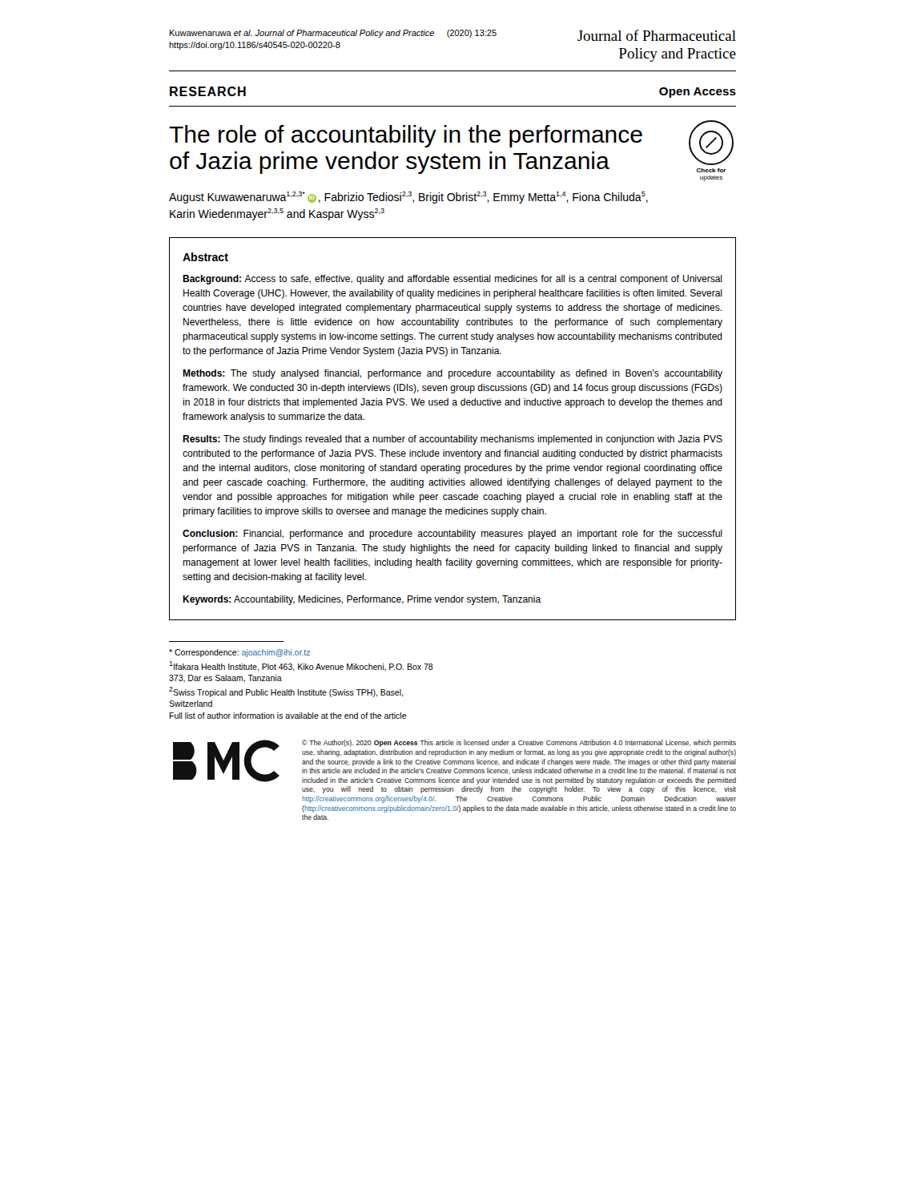Kuwawenaruwa et al. Journal of Pharmaceutical Policy and Practice (2020) 13:25
https://doi.org/10.1186/s40545-020-00220-8
Journal of Pharmaceutical
Policy and Practice
RESEARCH
Open Access
Check forupdates
The role of accountability in the performance of Jazia prime vendor system in Tanzania
August Kuwawenaruwa1,2,3* , Fabrizio Tediosi2,3, Brigit Obrist2,3, Emmy Metta1,4, Fiona Chiluda5,
Karin Wiedenmayer2,3,5 and Kaspar Wyss2,3
Abstract
Background: Access to safe, effective, quality and affordable essential medicines for all is a central component of Universal Health Coverage (UHC). However, the availability of quality medicines in peripheral healthcare facilities is often limited. Several countries have developed integrated complementary pharmaceutical supply systems to address the shortage of medicines. Nevertheless, there is little evidence on how accountability contributes to the performance of such complementary pharmaceutical supply systems in low-income settings. The current study analyses how accountability mechanisms contributed to the performance of Jazia Prime Vendor System (Jazia PVS) in Tanzania.
Methods: The study analysed financial, performance and procedure accountability as defined in Boven's accountability framework. We conducted 30 in-depth interviews (IDIs), seven group discussions (GD) and 14 focus group discussions (FGDs) in 2018 in four districts that implemented Jazia PVS. We used a deductive and inductive approach to develop the themes and framework analysis to summarize the data.
Results: The study findings revealed that a number of accountability mechanisms implemented in conjunction with Jazia PVS contributed to the performance of Jazia PVS. These include inventory and financial auditing conducted by district pharmacists and the internal auditors, close monitoring of standard operating procedures by the prime vendor regional coordinating office and peer cascade coaching. Furthermore, the auditing activities allowed identifying challenges of delayed payment to the vendor and possible approaches for mitigation while peer cascade coaching played a crucial role in enabling staff at the primary facilities to improve skills to oversee and manage the medicines supply chain.
Conclusion: Financial, performance and procedure accountability measures played an important role for the successful performance of Jazia PVS in Tanzania. The study highlights the need for capacity building linked to financial and supply management at lower level health facilities, including health facility governing committees, which are responsible for priority-setting and decision-making at facility level.
Keywords: Accountability, Medicines, Performance, Prime vendor system, Tanzania
* Correspondence: ajoachim@ihi.or.tz
1Ifakara Health Institute, Plot 463, Kiko Avenue Mikocheni, P.O. Box 78 373, Dar es Salaam, Tanzania
2Swiss Tropical and Public Health Institute (Swiss TPH), Basel, Switzerland
Full list of author information is available at the end of the article
© The Author(s). 2020 Open Access This article is licensed under a Creative Commons Attribution 4.0 International License, which permits use, sharing, adaptation, distribution and reproduction in any medium or format, as long as you give appropriate credit to the original author(s) and the source, provide a link to the Creative Commons licence, and indicate if changes were made. The images or other third party material in this article are included in the article's Creative Commons licence, unless indicated otherwise in a credit line to the material. If material is not included in the article's Creative Commons licence and your intended use is not permitted by statutory regulation or exceeds the permitted use, you will need to obtain permission directly from the copyright holder. To view a copy of this licence, visit http://creativecommons.org/licenses/by/4.0/. The Creative Commons Public Domain Dedication waiver (http://creativecommons.org/publicdomain/zero/1.0/) applies to the data made available in this article, unless otherwise stated in a credit line to the data.